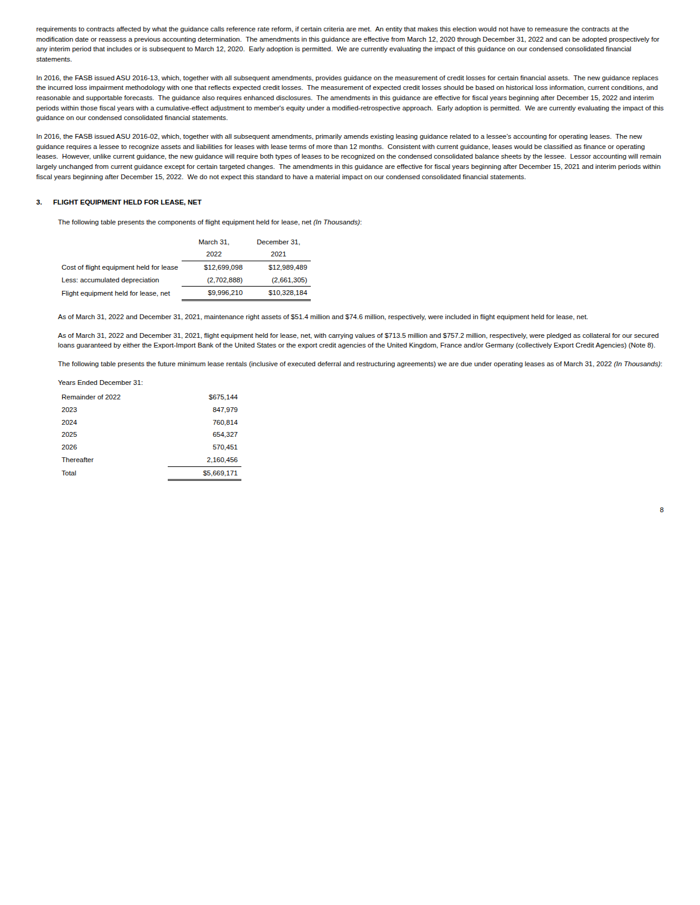requirements to contracts affected by what the guidance calls reference rate reform, if certain criteria are met. An entity that makes this election would not have to remeasure the contracts at the modification date or reassess a previous accounting determination. The amendments in this guidance are effective from March 12, 2020 through December 31, 2022 and can be adopted prospectively for any interim period that includes or is subsequent to March 12, 2020. Early adoption is permitted. We are currently evaluating the impact of this guidance on our condensed consolidated financial statements.
In 2016, the FASB issued ASU 2016-13, which, together with all subsequent amendments, provides guidance on the measurement of credit losses for certain financial assets. The new guidance replaces the incurred loss impairment methodology with one that reflects expected credit losses. The measurement of expected credit losses should be based on historical loss information, current conditions, and reasonable and supportable forecasts. The guidance also requires enhanced disclosures. The amendments in this guidance are effective for fiscal years beginning after December 15, 2022 and interim periods within those fiscal years with a cumulative-effect adjustment to member's equity under a modified-retrospective approach. Early adoption is permitted. We are currently evaluating the impact of this guidance on our condensed consolidated financial statements.
In 2016, the FASB issued ASU 2016-02, which, together with all subsequent amendments, primarily amends existing leasing guidance related to a lessee’s accounting for operating leases. The new guidance requires a lessee to recognize assets and liabilities for leases with lease terms of more than 12 months. Consistent with current guidance, leases would be classified as finance or operating leases. However, unlike current guidance, the new guidance will require both types of leases to be recognized on the condensed consolidated balance sheets by the lessee. Lessor accounting will remain largely unchanged from current guidance except for certain targeted changes. The amendments in this guidance are effective for fiscal years beginning after December 15, 2021 and interim periods within fiscal years beginning after December 15, 2022. We do not expect this standard to have a material impact on our condensed consolidated financial statements.
3. FLIGHT EQUIPMENT HELD FOR LEASE, NET
The following table presents the components of flight equipment held for lease, net (In Thousands):
| | March 31, | December 31, |
| | 2022 | 2021 |
| Cost of flight equipment held for lease | $12,699,098 | $12,989,489 |
| Less: accumulated depreciation | (2,702,888) | (2,661,305) |
| Flight equipment held for lease, net | $9,996,210 | $10,328,184 |
As of March 31, 2022 and December 31, 2021, maintenance right assets of $51.4 million and $74.6 million, respectively, were included in flight equipment held for lease, net.
As of March 31, 2022 and December 31, 2021, flight equipment held for lease, net, with carrying values of $713.5 million and $757.2 million, respectively, were pledged as collateral for our secured loans guaranteed by either the Export-Import Bank of the United States or the export credit agencies of the United Kingdom, France and/or Germany (collectively Export Credit Agencies) (Note 8).
The following table presents the future minimum lease rentals (inclusive of executed deferral and restructuring agreements) we are due under operating leases as of March 31, 2022 (In Thousands):
Years Ended December 31:
| Remainder of 2022 | $675,144 |
| 2023 | 847,979 |
| 2024 | 760,814 |
| 2025 | 654,327 |
| 2026 | 570,451 |
| Thereafter | 2,160,456 |
| Total | $5,669,171 |
8